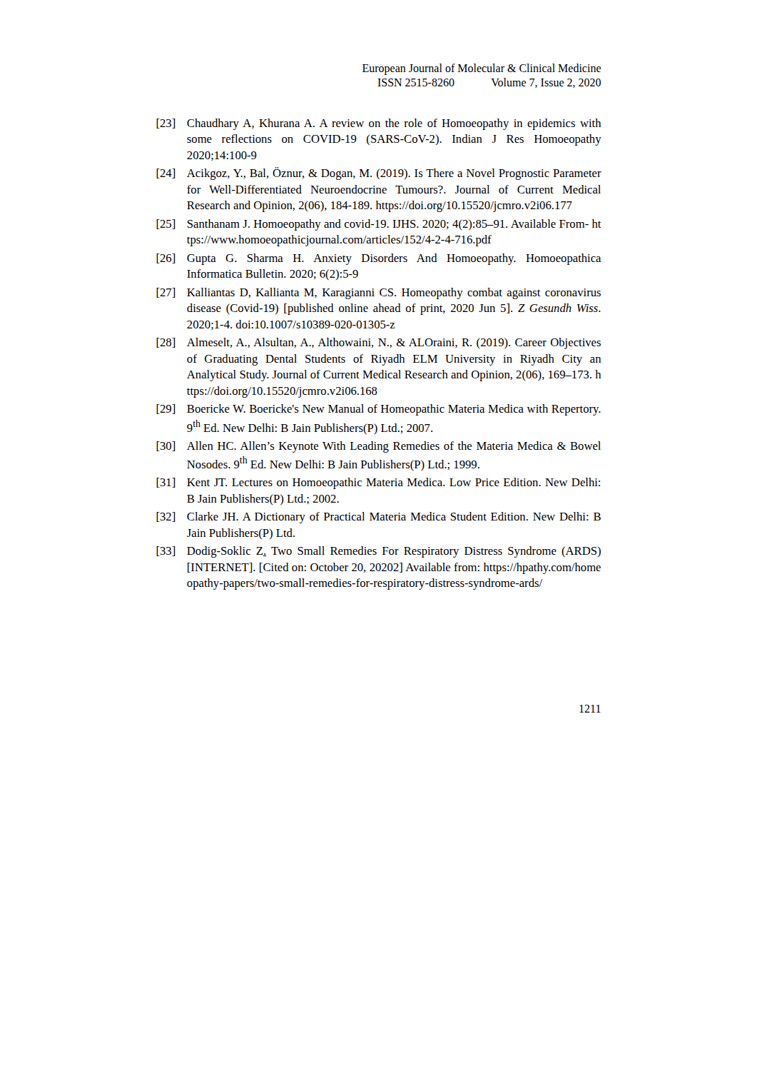European Journal of Molecular & Clinical Medicine
ISSN 2515-8260 Volume 7, Issue 2, 2020
[23] Chaudhary A, Khurana A. A review on the role of Homoeopathy in epidemics with some reflections on COVID-19 (SARS-CoV-2). Indian J Res Homoeopathy 2020;14:100-9
[24] Acikgoz, Y., Bal, Öznur, & Dogan, M. (2019). Is There a Novel Prognostic Parameter for Well-Differentiated Neuroendocrine Tumours?. Journal of Current Medical Research and Opinion, 2(06), 184-189. https://doi.org/10.15520/jcmro.v2i06.177
[25] Santhanam J. Homoeopathy and covid-19. IJHS. 2020; 4(2):85–91. Available From- https://www.homoeopathicjournal.com/articles/152/4-2-4-716.pdf
[26] Gupta G. Sharma H. Anxiety Disorders And Homoeopathy. Homoeopathica Informatica Bulletin. 2020; 6(2):5-9
[27] Kalliantas D, Kallianta M, Karagianni CS. Homeopathy combat against coronavirus disease (Covid-19) [published online ahead of print, 2020 Jun 5]. Z Gesundh Wiss. 2020;1-4. doi:10.1007/s10389-020-01305-z
[28] Almeselt, A., Alsultan, A., Althowaini, N., & ALOraini, R. (2019). Career Objectives of Graduating Dental Students of Riyadh ELM University in Riyadh City an Analytical Study. Journal of Current Medical Research and Opinion, 2(06), 169–173. https://doi.org/10.15520/jcmro.v2i06.168
[29] Boericke W. Boericke's New Manual of Homeopathic Materia Medica with Repertory. 9th Ed. New Delhi: B Jain Publishers(P) Ltd.; 2007.
[30] Allen HC. Allen’s Keynote With Leading Remedies of the Materia Medica & Bowel Nosodes. 9th Ed. New Delhi: B Jain Publishers(P) Ltd.; 1999.
[31] Kent JT. Lectures on Homoeopathic Materia Medica. Low Price Edition. New Delhi: B Jain Publishers(P) Ltd.; 2002.
[32] Clarke JH. A Dictionary of Practical Materia Medica Student Edition. New Delhi: B Jain Publishers(P) Ltd.
[33] Dodig-Soklic Z. Two Small Remedies For Respiratory Distress Syndrome (ARDS) [INTERNET]. [Cited on: October 20, 20202] Available from: https://hpathy.com/homeopathy-papers/two-small-remedies-for-respiratory-distress-syndrome-ards/
1211